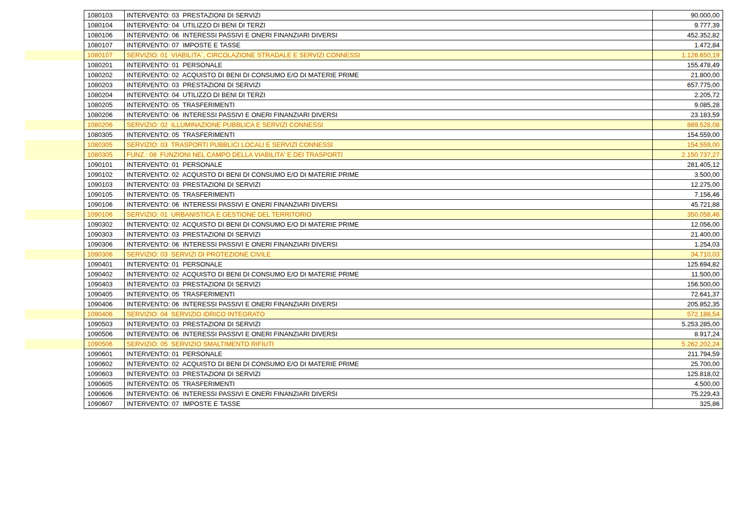| | 1080103 | INTERVENTO: 03 PRESTAZIONI DI SERVIZI | 90.000,00 |
| | 1080104 | INTERVENTO: 04 UTILIZZO DI BENI DI TERZI | 9.777,39 |
| | 1080106 | INTERVENTO: 06 INTERESSI PASSIVI E ONERI FINANZIARI DIVERSI | 452.352,82 |
| | 1080107 | INTERVENTO: 07 IMPOSTE E TASSE | 1.472,84 |
| | 1080107 | SERVIZIO: 01 VIABILITA`, CIRCOLAZIONE STRADALE E SERVIZI CONNESSI | 1.126.650,19 |
| | 1080201 | INTERVENTO: 01 PERSONALE | 155.478,49 |
| | 1080202 | INTERVENTO: 02 ACQUISTO DI BENI DI CONSUMO E/O DI MATERIE PRIME | 21.800,00 |
| | 1080203 | INTERVENTO: 03 PRESTAZIONI DI SERVIZI | 657.775,00 |
| | 1080204 | INTERVENTO: 04 UTILIZZO DI BENI DI TERZI | 2.205,72 |
| | 1080205 | INTERVENTO: 05 TRASFERIMENTI | 9.085,28 |
| | 1080206 | INTERVENTO: 06 INTERESSI PASSIVI E ONERI FINANZIARI DIVERSI | 23.183,59 |
| | 1080206 | SERVIZIO: 02 ILLUMINAZIONE PUBBLICA E SERVIZI CONNESSI | 869.528,08 |
| | 1080305 | INTERVENTO: 05 TRASFERIMENTI | 154.559,00 |
| | 1080305 | SERVIZIO: 03 TRASPORTI PUBBLICI LOCALI E SERVIZI CONNESSI | 154.559,00 |
| | 1080305 | FUNZ.: 08 FUNZIONI NEL CAMPO DELLA VIABILITA' E DEI TRASPORTI | 2.150.737,27 |
| | 1090101 | INTERVENTO: 01 PERSONALE | 281.405,12 |
| | 1090102 | INTERVENTO: 02 ACQUISTO DI BENI DI CONSUMO E/O DI MATERIE PRIME | 3.500,00 |
| | 1090103 | INTERVENTO: 03 PRESTAZIONI DI SERVIZI | 12.275,00 |
| | 1090105 | INTERVENTO: 05 TRASFERIMENTI | 7.156,46 |
| | 1090106 | INTERVENTO: 06 INTERESSI PASSIVI E ONERI FINANZIARI DIVERSI | 45.721,88 |
| | 1090106 | SERVIZIO: 01 URBANISTICA E GESTIONE DEL TERRITORIO | 350.058,46 |
| | 1090302 | INTERVENTO: 02 ACQUISTO DI BENI DI CONSUMO E/O DI MATERIE PRIME | 12.056,00 |
| | 1090303 | INTERVENTO: 03 PRESTAZIONI DI SERVIZI | 21.400,00 |
| | 1090306 | INTERVENTO: 06 INTERESSI PASSIVI E ONERI FINANZIARI DIVERSI | 1.254,03 |
| | 1090306 | SERVIZIO: 03 SERVIZI DI PROTEZIONE CIVILE | 34.710,03 |
| | 1090401 | INTERVENTO: 01 PERSONALE | 125.694,82 |
| | 1090402 | INTERVENTO: 02 ACQUISTO DI BENI DI CONSUMO E/O DI MATERIE PRIME | 11.500,00 |
| | 1090403 | INTERVENTO: 03 PRESTAZIONI DI SERVIZI | 156.500,00 |
| | 1090405 | INTERVENTO: 05 TRASFERIMENTI | 72.641,37 |
| | 1090406 | INTERVENTO: 06 INTERESSI PASSIVI E ONERI FINANZIARI DIVERSI | 205.852,35 |
| | 1090406 | SERVIZIO: 04 SERVIZIO IDRICO INTEGRATO | 572.188,54 |
| | 1090503 | INTERVENTO: 03 PRESTAZIONI DI SERVIZI | 5.253.285,00 |
| | 1090506 | INTERVENTO: 06 INTERESSI PASSIVI E ONERI FINANZIARI DIVERSI | 8.917,24 |
| | 1090506 | SERVIZIO: 05 SERVIZIO SMALTIMENTO RIFIUTI | 5.262.202,24 |
| | 1090601 | INTERVENTO: 01 PERSONALE | 211.794,59 |
| | 1090602 | INTERVENTO: 02 ACQUISTO DI BENI DI CONSUMO E/O DI MATERIE PRIME | 25.700,00 |
| | 1090603 | INTERVENTO: 03 PRESTAZIONI DI SERVIZI | 125.818,02 |
| | 1090605 | INTERVENTO: 05 TRASFERIMENTI | 4.500,00 |
| | 1090606 | INTERVENTO: 06 INTERESSI PASSIVI E ONERI FINANZIARI DIVERSI | 75.229,43 |
| | 1090607 | INTERVENTO: 07 IMPOSTE E TASSE | 325,86 |